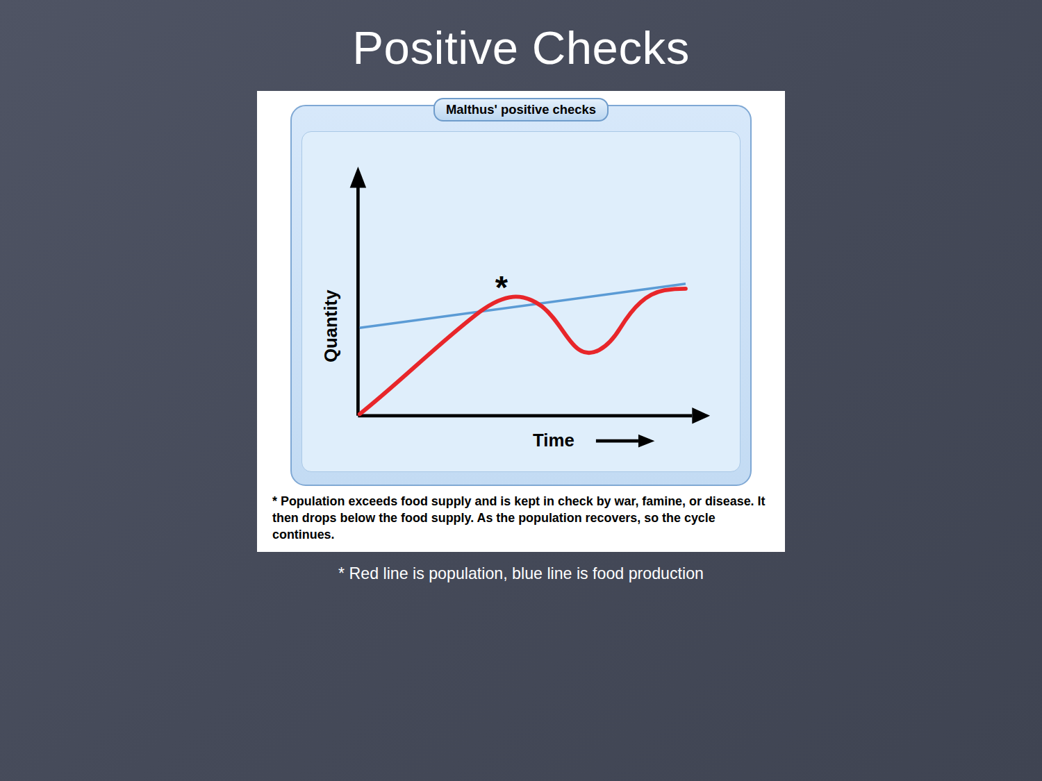Positive Checks
Malthus' positive checks
Quantity Time *
* Population exceeds food supply and is kept in check by war, famine, or disease. It then drops below the food supply. As the population recovers, so the cycle continues.
* Red line is population, blue line is food production